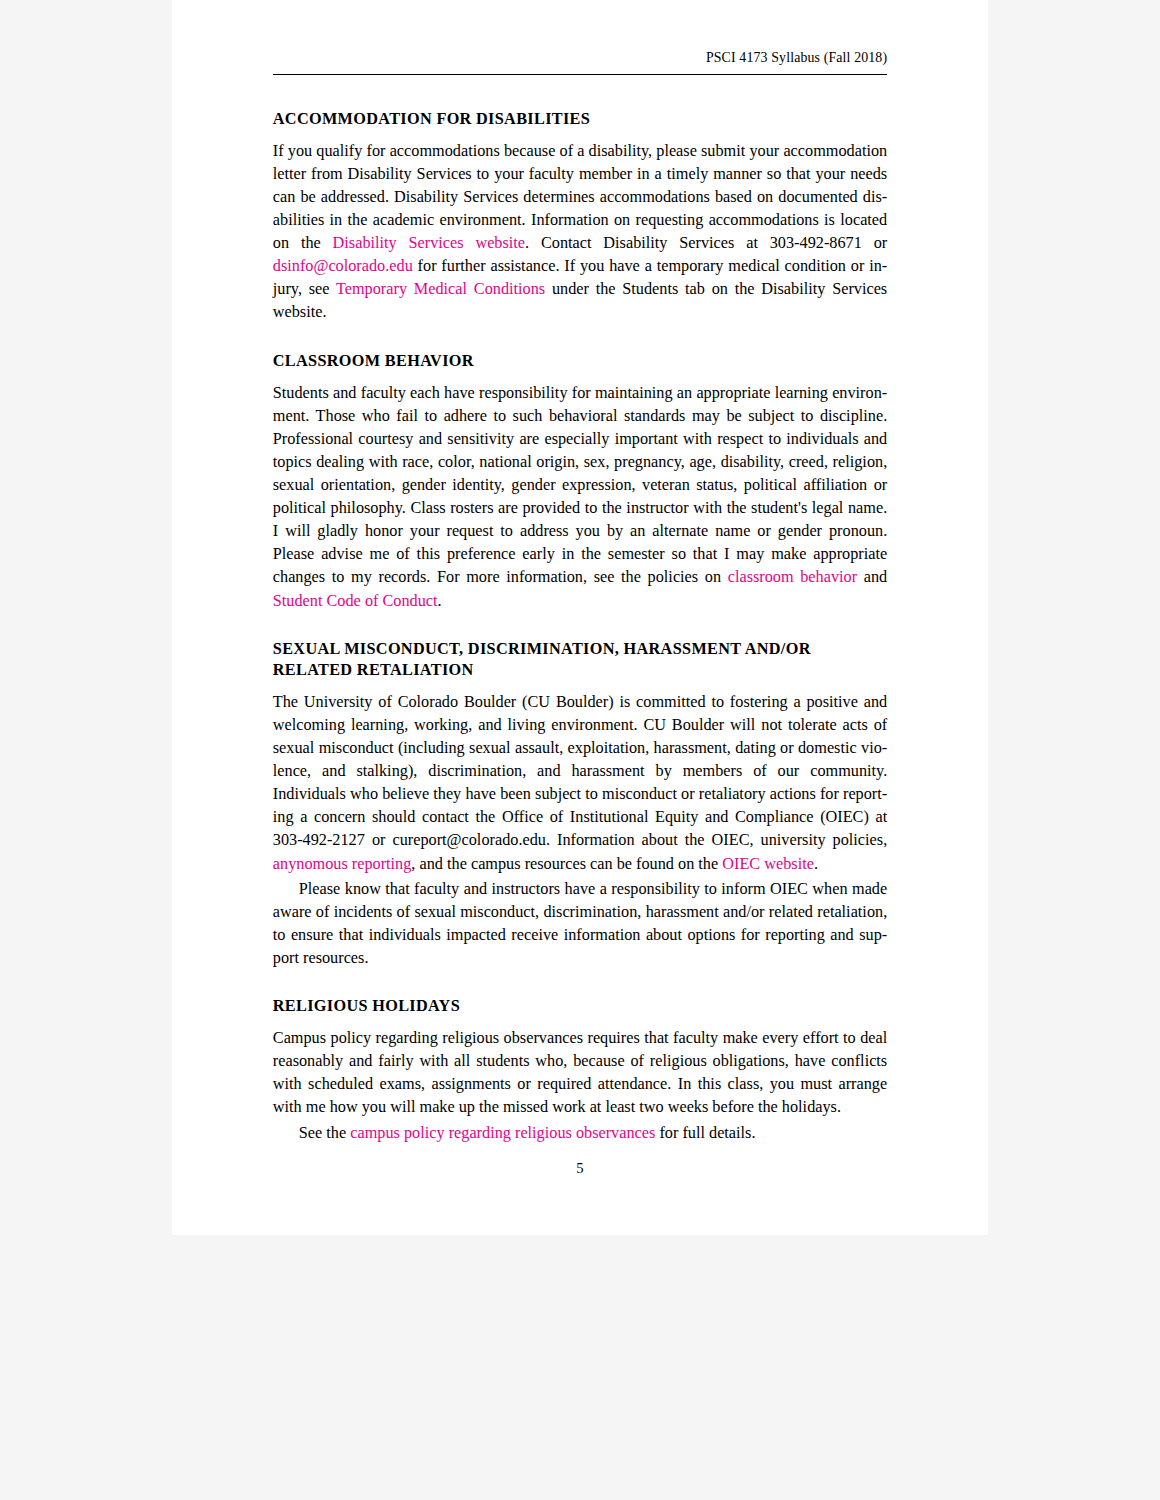PSCI 4173 Syllabus (Fall 2018)
ACCOMMODATION FOR DISABILITIES
If you qualify for accommodations because of a disability, please submit your accommodation letter from Disability Services to your faculty member in a timely manner so that your needs can be addressed. Disability Services determines accommodations based on documented disabilities in the academic environment. Information on requesting accommodations is located on the Disability Services website. Contact Disability Services at 303-492-8671 or dsinfo@colorado.edu for further assistance. If you have a temporary medical condition or injury, see Temporary Medical Conditions under the Students tab on the Disability Services website.
CLASSROOM BEHAVIOR
Students and faculty each have responsibility for maintaining an appropriate learning environment. Those who fail to adhere to such behavioral standards may be subject to discipline. Professional courtesy and sensitivity are especially important with respect to individuals and topics dealing with race, color, national origin, sex, pregnancy, age, disability, creed, religion, sexual orientation, gender identity, gender expression, veteran status, political affiliation or political philosophy. Class rosters are provided to the instructor with the student's legal name. I will gladly honor your request to address you by an alternate name or gender pronoun. Please advise me of this preference early in the semester so that I may make appropriate changes to my records. For more information, see the policies on classroom behavior and Student Code of Conduct.
SEXUAL MISCONDUCT, DISCRIMINATION, HARASSMENT AND/OR RELATED RETALIATION
The University of Colorado Boulder (CU Boulder) is committed to fostering a positive and welcoming learning, working, and living environment. CU Boulder will not tolerate acts of sexual misconduct (including sexual assault, exploitation, harassment, dating or domestic violence, and stalking), discrimination, and harassment by members of our community. Individuals who believe they have been subject to misconduct or retaliatory actions for reporting a concern should contact the Office of Institutional Equity and Compliance (OIEC) at 303-492-2127 or cureport@colorado.edu. Information about the OIEC, university policies, anynomous reporting, and the campus resources can be found on the OIEC website.
Please know that faculty and instructors have a responsibility to inform OIEC when made aware of incidents of sexual misconduct, discrimination, harassment and/or related retaliation, to ensure that individuals impacted receive information about options for reporting and support resources.
RELIGIOUS HOLIDAYS
Campus policy regarding religious observances requires that faculty make every effort to deal reasonably and fairly with all students who, because of religious obligations, have conflicts with scheduled exams, assignments or required attendance. In this class, you must arrange with me how you will make up the missed work at least two weeks before the holidays.
See the campus policy regarding religious observances for full details.
5